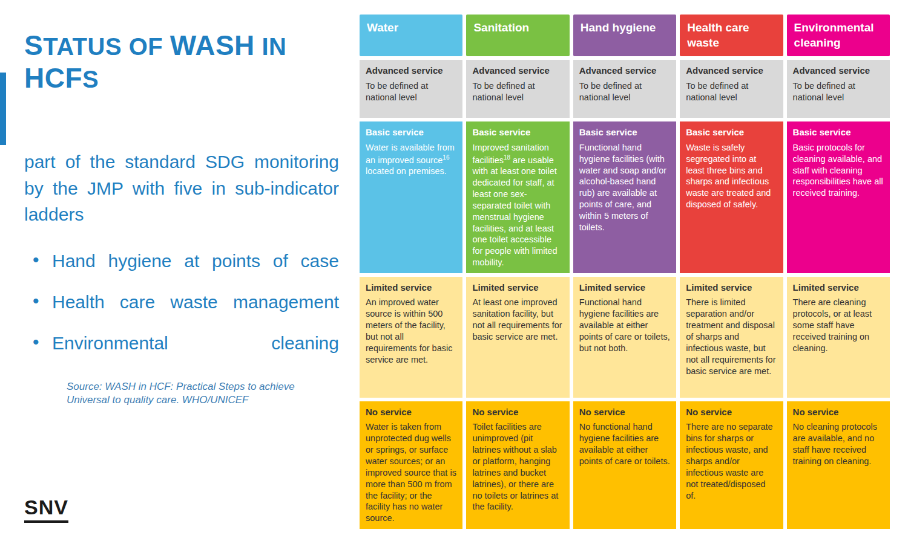Status of WASH in HCFs
part of the standard SDG monitoring by the JMP with five in sub-indicator ladders
Hand hygiene at points of case
Health care waste management
Environmental cleaning
Source: WASH in HCF: Practical Steps to achieve Universal to quality care. WHO/UNICEF
SNV
| Water | Sanitation | Hand hygiene | Health care waste | Environmental cleaning |
| --- | --- | --- | --- | --- |
| Advanced service To be defined at national level | Advanced service To be defined at national level | Advanced service To be defined at national level | Advanced service To be defined at national level | Advanced service To be defined at national level |
| Basic service Water is available from an improved source 16 located on premises. | Basic service Improved sanitation facilities 18 are usable with at least one toilet dedicated for staff, at least one sex-separated toilet with menstrual hygiene facilities, and at least one toilet accessible for people with limited mobility. | Basic service Functional hand hygiene facilities (with water and soap and/or alcohol-based hand rub) are available at points of care, and within 5 meters of toilets. | Basic service Waste is safely segregated into at least three bins and sharps and infectious waste are treated and disposed of safely. | Basic service Basic protocols for cleaning available, and staff with cleaning responsibilities have all received training. |
| Limited service An improved water source is within 500 meters of the facility, but not all requirements for basic service are met. | Limited service At least one improved sanitation facility, but not all requirements for basic service are met. | Limited service Functional hand hygiene facilities are available at either points of care or toilets, but not both. | Limited service There is limited separation and/or treatment and disposal of sharps and infectious waste, but not all requirements for basic service are met. | Limited service There are cleaning protocols, or at least some staff have received training on cleaning. |
| No service Water is taken from unprotected dug wells or springs, or surface water sources; or an improved source that is more than 500 m from the facility; or the facility has no water source. | No service Toilet facilities are unimproved (pit latrines without a slab or platform, hanging latrines and bucket latrines), or there are no toilets or latrines at the facility. | No service No functional hand hygiene facilities are available at either points of care or toilets. | No service There are no separate bins for sharps or infectious waste, and sharps and/or infectious waste are not treated/disposed of. | No service No cleaning protocols are available, and no staff have received training on cleaning. |